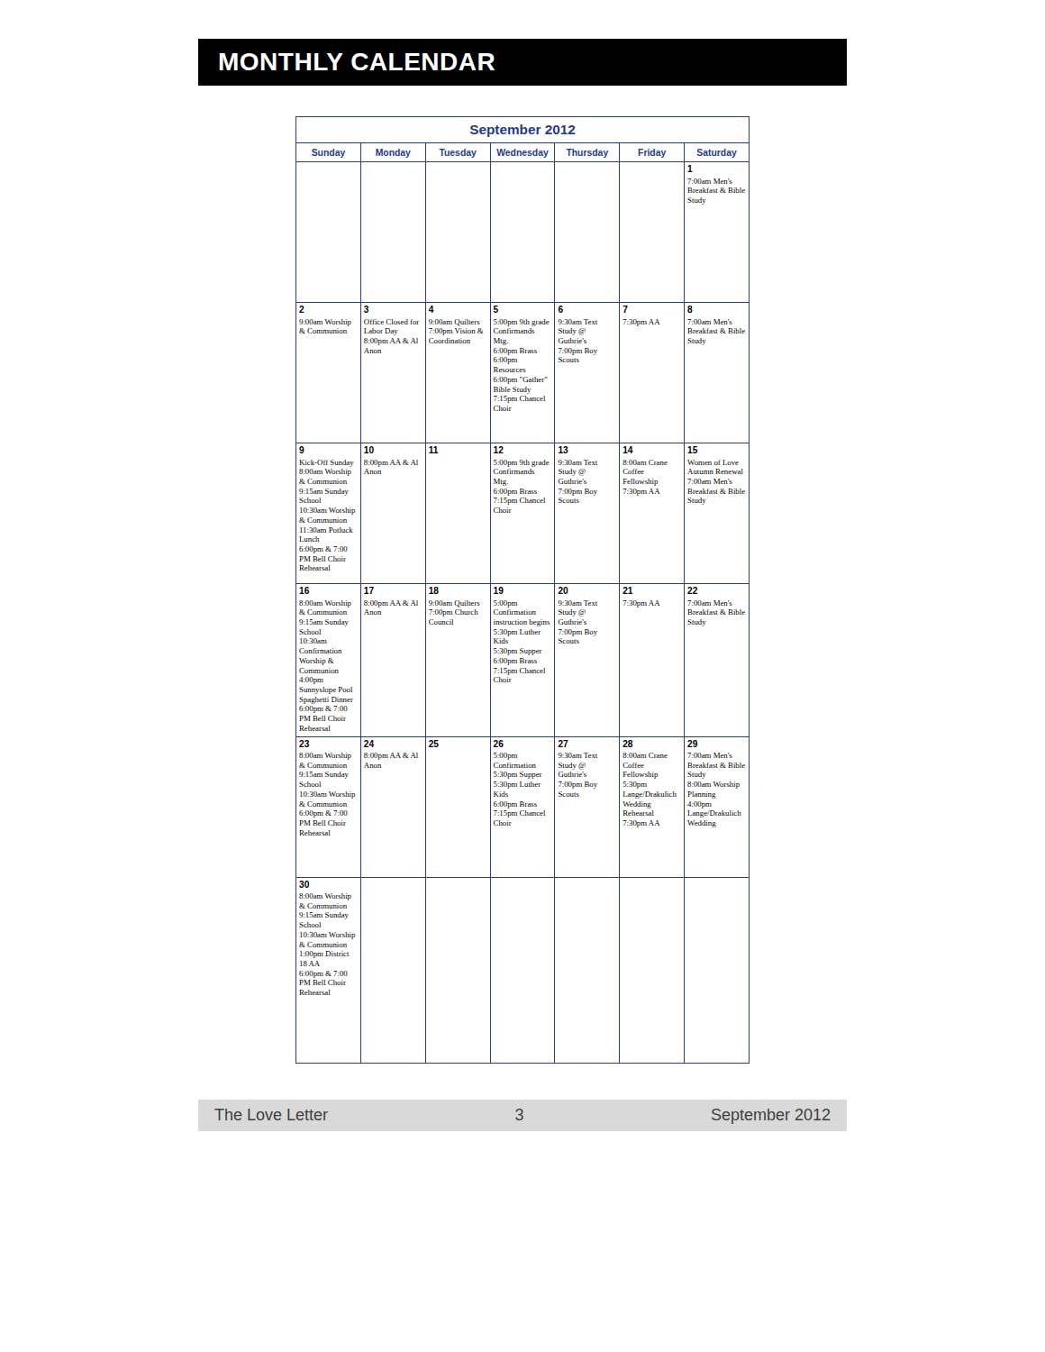MONTHLY CALENDAR
September 2012
| Sunday | Monday | Tuesday | Wednesday | Thursday | Friday | Saturday |
| --- | --- | --- | --- | --- | --- | --- |
| | | | | | | 1 7:00am Men's Breakfast & Bible Study |
| 2 9:00am Worship & Communion | 3 Office Closed for Labor Day 8:00pm AA & Al Anon | 4 9:00am Quilters 7:00pm Vision & Coordination | 5 5:00pm 9th grade Confirmands Mtg. 6:00pm Brass 6:00pm Resources 6:00pm "Gather" Bible Study 7:15pm Chancel Choir | 6 9:30am Text Study @ Guthrie's 7:00pm Boy Scouts | 7 7:30pm AA | 8 7:00am Men's Breakfast & Bible Study |
| 9 Kick-Off Sunday 8:00am Worship & Communion 9:15am Sunday School 10:30am Worship & Communion 11:30am Potluck Lunch 6:00pm & 7:00 PM Bell Choir Rehearsal | 10 8:00pm AA & Al Anon | 11 | 12 5:00pm 9th grade Confirmands Mtg. 6:00pm Brass 7:15pm Chancel Choir | 13 9:30am Text Study @ Guthrie's 7:00pm Boy Scouts | 14 8:00am Crane Coffee Fellowship 7:30pm AA | 15 Women of Love Autumn Renewal 7:00am Men's Breakfast & Bible Study |
| 16 8:00am Worship & Communion 9:15am Sunday School 10:30am Confirmation Worship & Communion 4:00pm Sunnyslope Pool Spaghetti Dinner 6:00pm & 7:00 PM Bell Choir Rehearsal | 17 8:00pm AA & Al Anon | 18 9:00am Quilters 7:00pm Church Council | 19 5:00pm Confirmation instruction begins 5:30pm Luther Kids 5:30pm Supper 6:00pm Brass 7:15pm Chancel Choir | 20 9:30am Text Study @ Guthrie's 7:00pm Boy Scouts | 21 7:30pm AA | 22 7:00am Men's Breakfast & Bible Study |
| 23 8:00am Worship & Communion 9:15am Sunday School 10:30am Worship & Communion 6:00pm & 7:00 PM Bell Choir Rehearsal | 24 8:00pm AA & Al Anon | 25 | 26 5:00pm Confirmation 5:30pm Supper 5:30pm Luther Kids 6:00pm Brass 7:15pm Chancel Choir | 27 9:30am Text Study @ Guthrie's 7:00pm Boy Scouts | 28 8:00am Crane Coffee Fellowship 5:30pm Lange/Drakulich Wedding Rehearsal 7:30pm AA | 29 7:00am Men's Breakfast & Bible Study 8:00am Worship Planning 4:00pm Lange/Drakulich Wedding |
| 30 8:00am Worship & Communion 9:15am Sunday School 10:30am Worship & Communion 1:00pm District 18 AA 6:00pm & 7:00 PM Bell Choir Rehearsal | | | | | | |
The Love Letter
3
September 2012